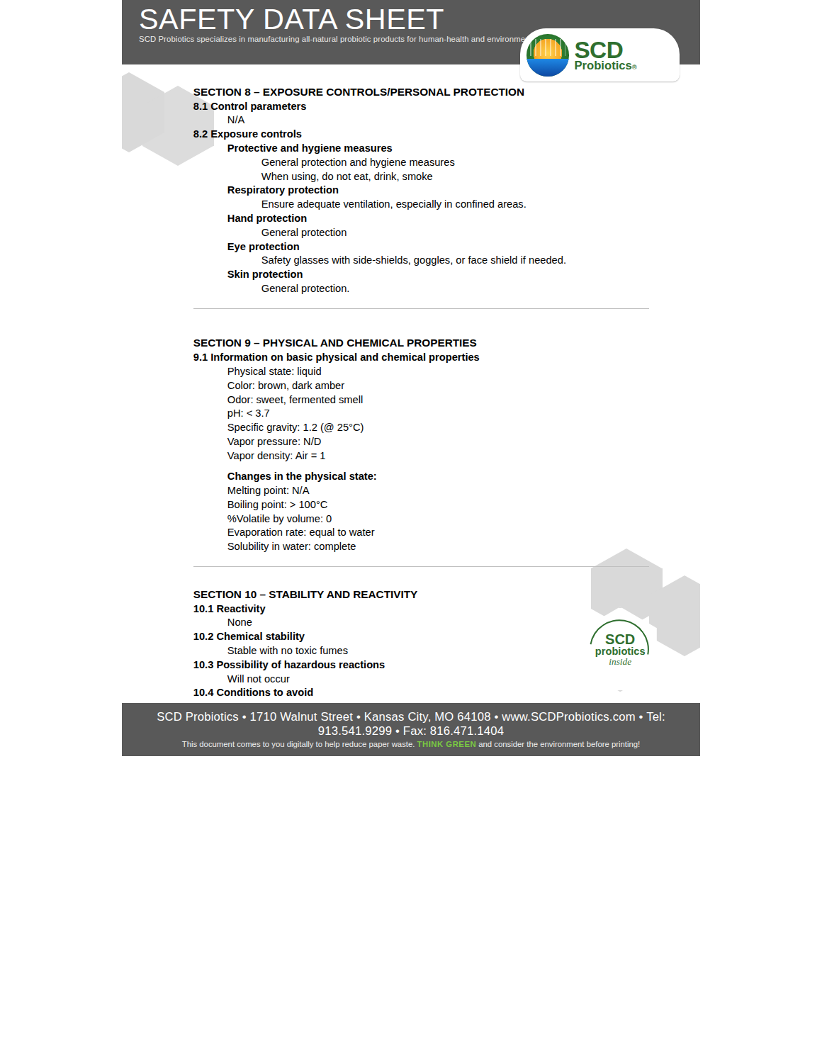SAFETY DATA SHEET
SCD Probiotics specializes in manufacturing all-natural probiotic products for human-health and environmental sustainability
SCD
Probiotics®
SCD
probiotics
inside
SECTION 8 – EXPOSURE CONTROLS/PERSONAL PROTECTION
8.1 Control parameters
N/A
8.2 Exposure controls
Protective and hygiene measures
General protection and hygiene measures
When using, do not eat, drink, smoke
Respiratory protection
Ensure adequate ventilation, especially in confined areas.
Hand protection
General protection
Eye protection
Safety glasses with side-shields, goggles, or face shield if needed.
Skin protection
General protection.
SECTION 9 – PHYSICAL AND CHEMICAL PROPERTIES
9.1 Information on basic physical and chemical properties
Physical state: liquid
Color: brown, dark amber
Odor: sweet, fermented smell
pH: < 3.7
Specific gravity: 1.2 (@ 25°C)
Vapor pressure: N/D
Vapor density: Air = 1
Changes in the physical state:
Melting point: N/A
Boiling point: > 100°C
%Volatile by volume: 0
Evaporation rate: equal to water
Solubility in water: complete
SECTION 10 – STABILITY AND REACTIVITY
10.1 Reactivity
None
10.2 Chemical stability
Stable with no toxic fumes
10.3 Possibility of hazardous reactions
Will not occur
10.4 Conditions to avoid
None
10.5 Incompatible materials
None
10.6 Hazardous decomposition products
SCD Probiotics • 1710 Walnut Street • Kansas City, MO 64108 • www.SCDProbiotics.com • Tel: 913.541.9299 • Fax: 816.471.1404
This document comes to you digitally to help reduce paper waste. THINK GREEN and consider the environment before printing!